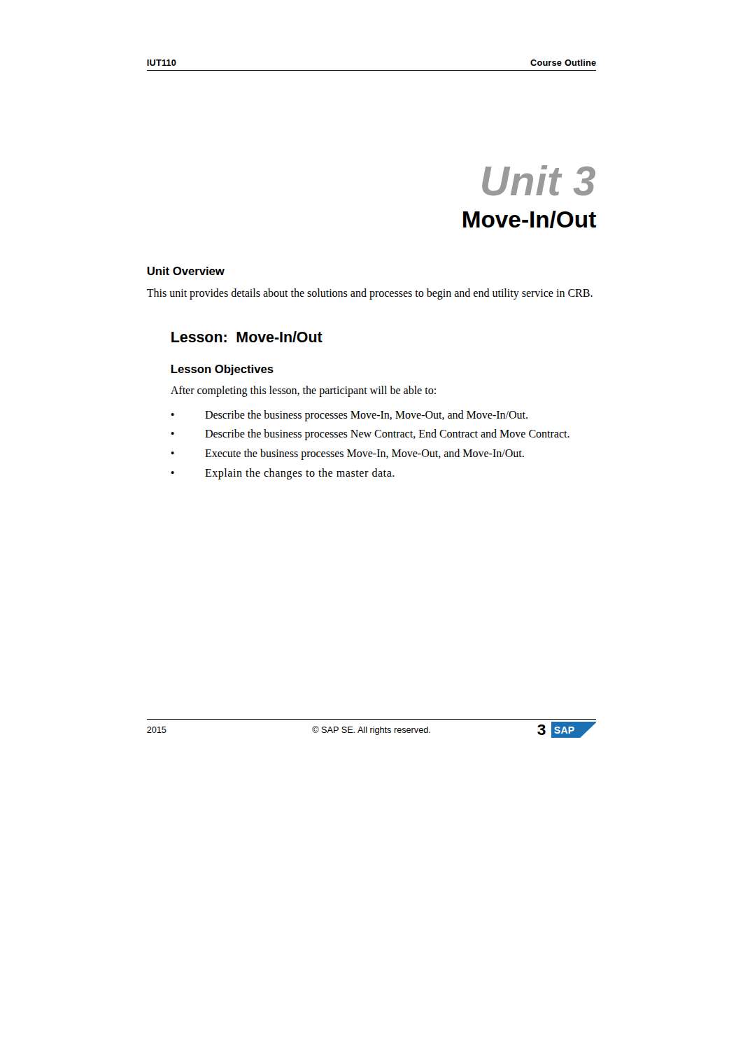IUT110
Course Outline
Unit 3
Move-In/Out
Unit Overview
This unit provides details about the solutions and processes to begin and end utility service in CRB.
Lesson: Move-In/Out
Lesson Objectives
After completing this lesson, the participant will be able to:
Describe the business processes Move-In, Move-Out, and Move-In/Out.
Describe the business processes New Contract, End Contract and Move Contract.
Execute the business processes Move-In, Move-Out, and Move-In/Out.
Explain the changes to the master data.
2015
© SAP SE. All rights reserved.
3 SAP